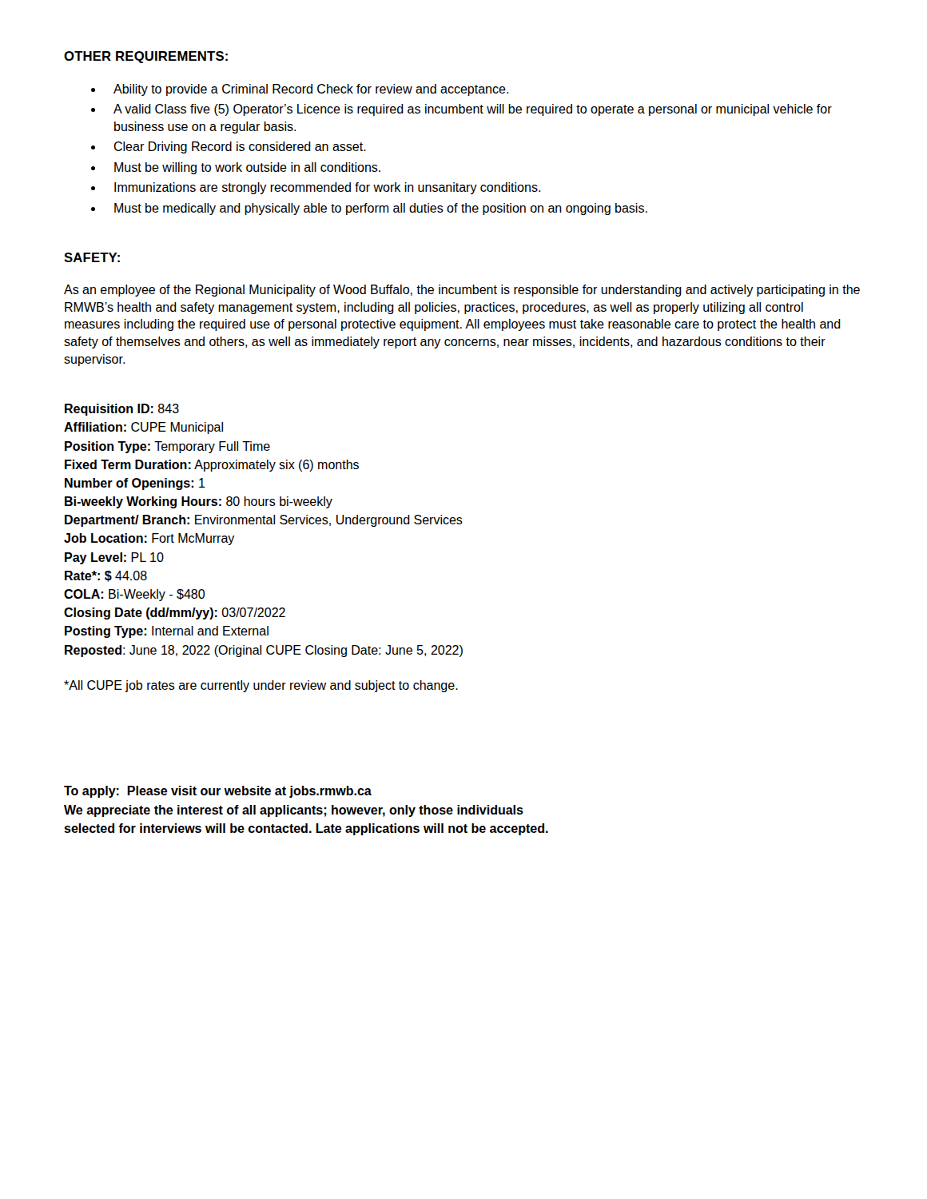OTHER REQUIREMENTS:
Ability to provide a Criminal Record Check for review and acceptance.
A valid Class five (5) Operator’s Licence is required as incumbent will be required to operate a personal or municipal vehicle for business use on a regular basis.
Clear Driving Record is considered an asset.
Must be willing to work outside in all conditions.
Immunizations are strongly recommended for work in unsanitary conditions.
Must be medically and physically able to perform all duties of the position on an ongoing basis.
SAFETY:
As an employee of the Regional Municipality of Wood Buffalo, the incumbent is responsible for understanding and actively participating in the RMWB’s health and safety management system, including all policies, practices, procedures, as well as properly utilizing all control measures including the required use of personal protective equipment. All employees must take reasonable care to protect the health and safety of themselves and others, as well as immediately report any concerns, near misses, incidents, and hazardous conditions to their supervisor.
Requisition ID: 843
Affiliation: CUPE Municipal
Position Type: Temporary Full Time
Fixed Term Duration: Approximately six (6) months
Number of Openings: 1
Bi-weekly Working Hours: 80 hours bi-weekly
Department/ Branch: Environmental Services, Underground Services
Job Location: Fort McMurray
Pay Level: PL 10
Rate*: $ 44.08
COLA: Bi-Weekly - $480
Closing Date (dd/mm/yy): 03/07/2022
Posting Type: Internal and External
Reposted: June 18, 2022 (Original CUPE Closing Date: June 5, 2022)
*All CUPE job rates are currently under review and subject to change.
To apply: Please visit our website at jobs.rmwb.ca
We appreciate the interest of all applicants; however, only those individuals
selected for interviews will be contacted. Late applications will not be accepted.